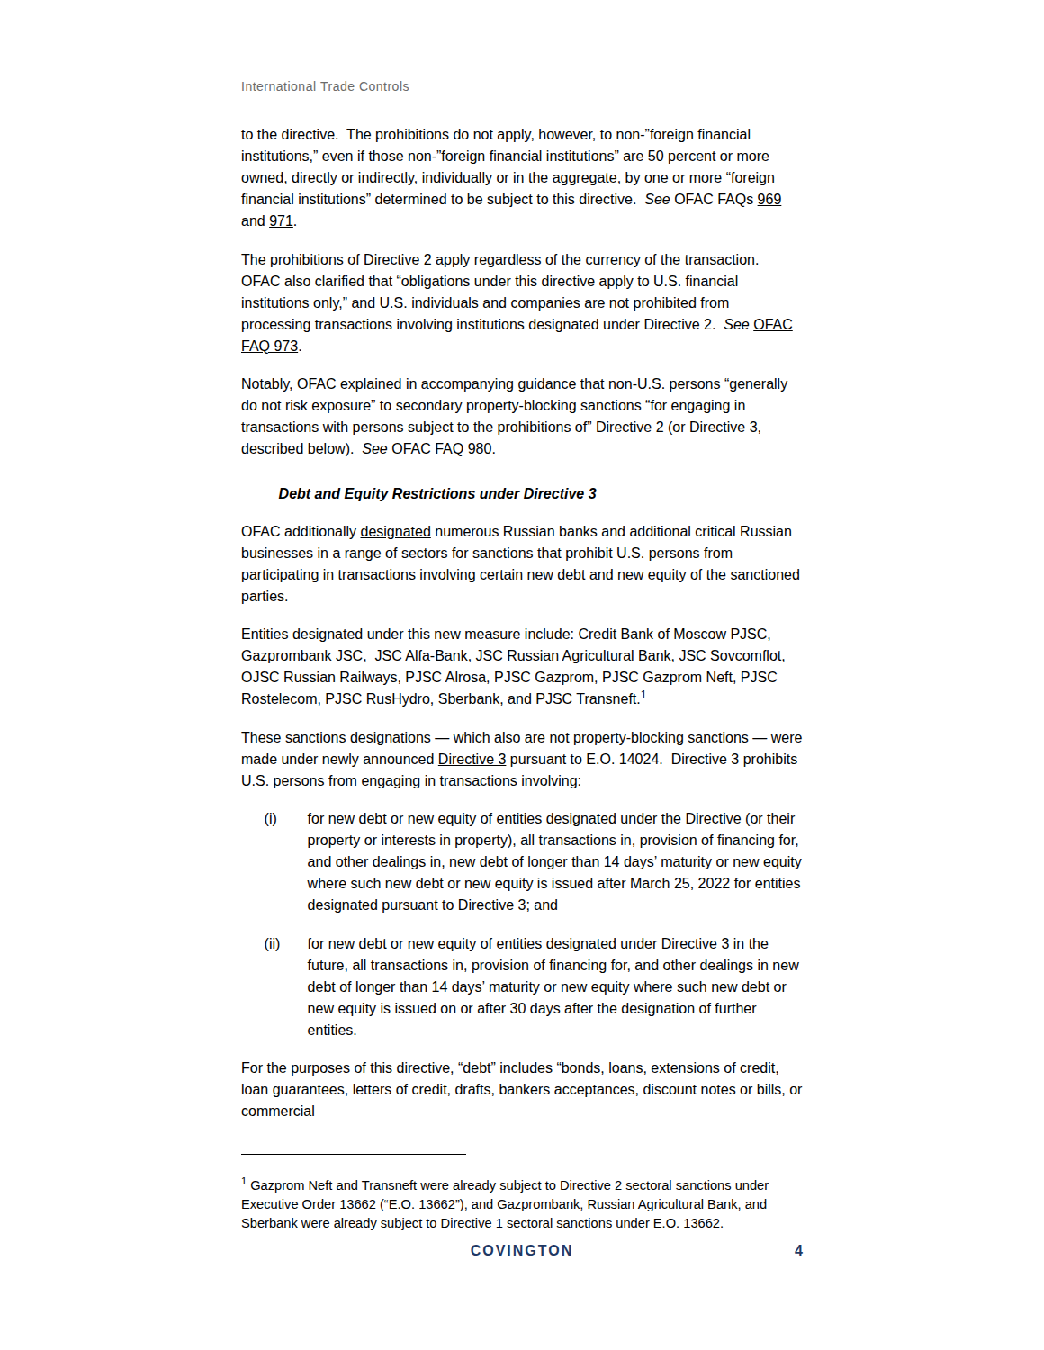International Trade Controls
to the directive. The prohibitions do not apply, however, to non‑”foreign financial institutions,” even if those non‑”foreign financial institutions” are 50 percent or more owned, directly or indirectly, individually or in the aggregate, by one or more “foreign financial institutions” determined to be subject to this directive. See OFAC FAQs 969 and 971.
The prohibitions of Directive 2 apply regardless of the currency of the transaction. OFAC also clarified that “obligations under this directive apply to U.S. financial institutions only,” and U.S. individuals and companies are not prohibited from processing transactions involving institutions designated under Directive 2. See OFAC FAQ 973.
Notably, OFAC explained in accompanying guidance that non-U.S. persons “generally do not risk exposure” to secondary property-blocking sanctions “for engaging in transactions with persons subject to the prohibitions of” Directive 2 (or Directive 3, described below). See OFAC FAQ 980.
Debt and Equity Restrictions under Directive 3
OFAC additionally designated numerous Russian banks and additional critical Russian businesses in a range of sectors for sanctions that prohibit U.S. persons from participating in transactions involving certain new debt and new equity of the sanctioned parties.
Entities designated under this new measure include: Credit Bank of Moscow PJSC, Gazprombank JSC, JSC Alfa-Bank, JSC Russian Agricultural Bank, JSC Sovcomflot, OJSC Russian Railways, PJSC Alrosa, PJSC Gazprom, PJSC Gazprom Neft, PJSC Rostelecom, PJSC RusHydro, Sberbank, and PJSC Transneft.1
These sanctions designations — which also are not property-blocking sanctions — were made under newly announced Directive 3 pursuant to E.O. 14024. Directive 3 prohibits U.S. persons from engaging in transactions involving:
(i) for new debt or new equity of entities designated under the Directive (or their property or interests in property), all transactions in, provision of financing for, and other dealings in, new debt of longer than 14 days’ maturity or new equity where such new debt or new equity is issued after March 25, 2022 for entities designated pursuant to Directive 3; and
(ii) for new debt or new equity of entities designated under Directive 3 in the future, all transactions in, provision of financing for, and other dealings in new debt of longer than 14 days’ maturity or new equity where such new debt or new equity is issued on or after 30 days after the designation of further entities.
For the purposes of this directive, “debt” includes “bonds, loans, extensions of credit, loan guarantees, letters of credit, drafts, bankers acceptances, discount notes or bills, or commercial
1 Gazprom Neft and Transneft were already subject to Directive 2 sectoral sanctions under Executive Order 13662 (“E.O. 13662”), and Gazprombank, Russian Agricultural Bank, and Sberbank were already subject to Directive 1 sectoral sanctions under E.O. 13662.
COVINGTON 4